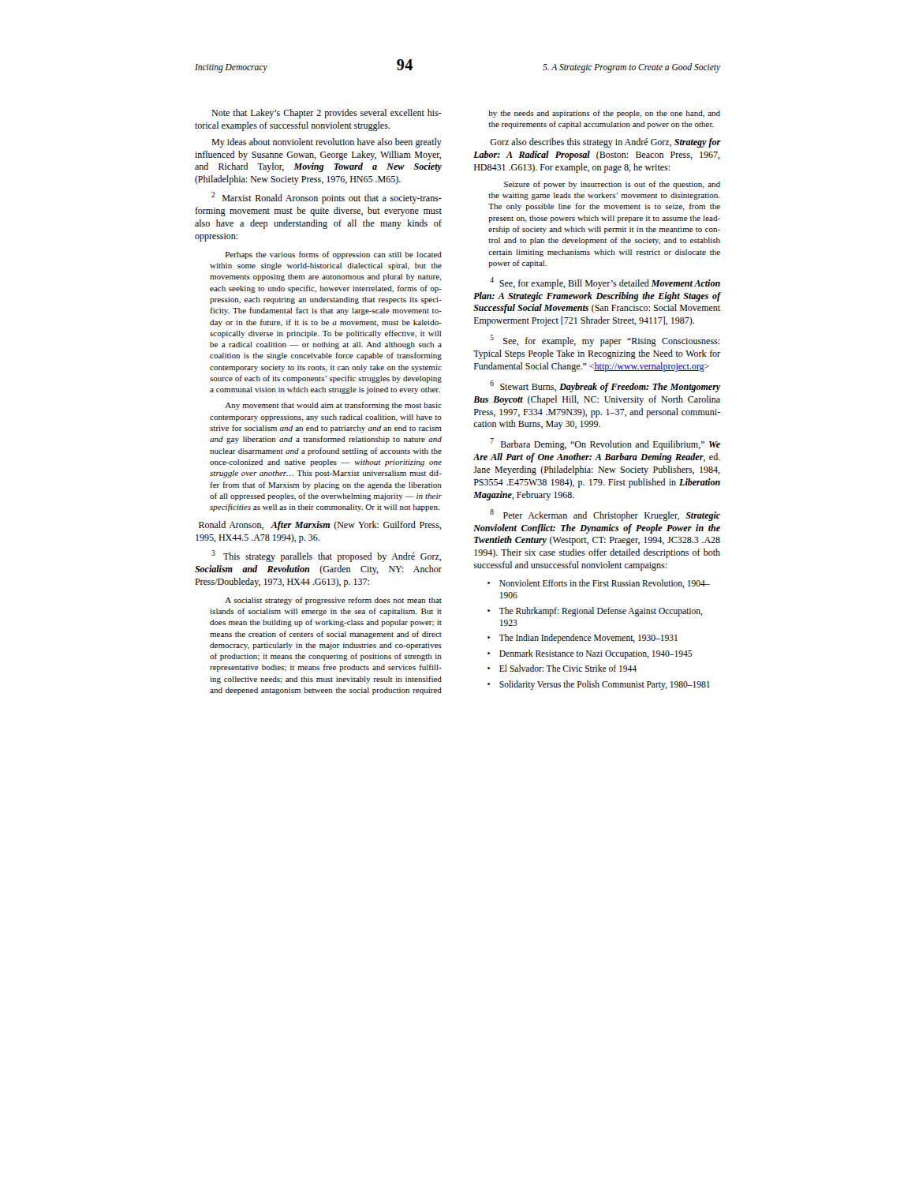Inciting Democracy
94
5. A Strategic Program to Create a Good Society
Note that Lakey’s Chapter 2 provides several excellent historical examples of successful nonviolent struggles.
My ideas about nonviolent revolution have also been greatly influenced by Susanne Gowan, George Lakey, William Moyer, and Richard Taylor, Moving Toward a New Society (Philadelphia: New Society Press, 1976, HN65 .M65).
2 Marxist Ronald Aronson points out that a society-transforming movement must be quite diverse, but everyone must also have a deep understanding of all the many kinds of oppression:
Perhaps the various forms of oppression can still be located within some single world-historical dialectical spiral, but the movements opposing them are autonomous and plural by nature, each seeking to undo specific, however interrelated, forms of oppression, each requiring an understanding that respects its specificity. The fundamental fact is that any large-scale movement today or in the future, if it is to be a movement, must be kaleidoscopically diverse in principle. To be politically effective, it will be a radical coalition — or nothing at all. And although such a coalition is the single conceivable force capable of transforming contemporary society to its roots, it can only take on the systemic source of each of its components’ specific struggles by developing a communal vision in which each struggle is joined to every other.
Any movement that would aim at transforming the most basic contemporary oppressions, any such radical coalition, will have to strive for socialism and an end to patriarchy and an end to racism and gay liberation and a transformed relationship to nature and nuclear disarmament and a profound settling of accounts with the once-colonized and native peoples — without prioritizing one struggle over another… This post-Marxist universalism must differ from that of Marxism by placing on the agenda the liberation of all oppressed peoples, of the overwhelming majority — in their specificities as well as in their commonality. Or it will not happen.
Ronald Aronson, After Marxism (New York: Guilford Press, 1995, HX44.5 .A78 1994), p. 36.
3 This strategy parallels that proposed by André Gorz, Socialism and Revolution (Garden City, NY: Anchor Press/Doubleday, 1973, HX44 .G613), p. 137:
A socialist strategy of progressive reform does not mean that islands of socialism will emerge in the sea of capitalism. But it does mean the building up of working-class and popular power; it means the creation of centers of social management and of direct democracy, particularly in the major industries and co-operatives of production; it means the conquering of positions of strength in representative bodies; it means free products and services fulfilling collective needs; and this must inevitably result in intensified and deepened antagonism between the social production required by the needs and aspirations of the people, on the one hand, and the requirements of capital accumulation and power on the other.
Gorz also describes this strategy in André Gorz, Strategy for Labor: A Radical Proposal (Boston: Beacon Press, 1967, HD8431 .G613). For example, on page 8, he writes:
Seizure of power by insurrection is out of the question, and the waiting game leads the workers’ movement to disintegration. The only possible line for the movement is to seize, from the present on, those powers which will prepare it to assume the leadership of society and which will permit it in the meantime to control and to plan the development of the society, and to establish certain limiting mechanisms which will restrict or dislocate the power of capital.
4 See, for example, Bill Moyer’s detailed Movement Action Plan: A Strategic Framework Describing the Eight Stages of Successful Social Movements (San Francisco: Social Movement Empowerment Project [721 Shrader Street, 94117], 1987).
5 See, for example, my paper “Rising Consciousness: Typical Steps People Take in Recognizing the Need to Work for Fundamental Social Change.” <http://www.vernalproject.org>
6 Stewart Burns, Daybreak of Freedom: The Montgomery Bus Boycott (Chapel Hill, NC: University of North Carolina Press, 1997, F334 .M79N39), pp. 1–37, and personal communication with Burns, May 30, 1999.
7 Barbara Deming, “On Revolution and Equilibrium,” We Are All Part of One Another: A Barbara Deming Reader, ed. Jane Meyerding (Philadelphia: New Society Publishers, 1984, PS3554 .E475W38 1984), p. 179. First published in Liberation Magazine, February 1968.
8 Peter Ackerman and Christopher Kruegler, Strategic Nonviolent Conflict: The Dynamics of People Power in the Twentieth Century (Westport, CT: Praeger, 1994, JC328.3 .A28 1994). Their six case studies offer detailed descriptions of both successful and unsuccessful nonviolent campaigns:
Nonviolent Efforts in the First Russian Revolution, 1904–1906
The Ruhrkampf: Regional Defense Against Occupation, 1923
The Indian Independence Movement, 1930–1931
Denmark Resistance to Nazi Occupation, 1940–1945
El Salvador: The Civic Strike of 1944
Solidarity Versus the Polish Communist Party, 1980–1981